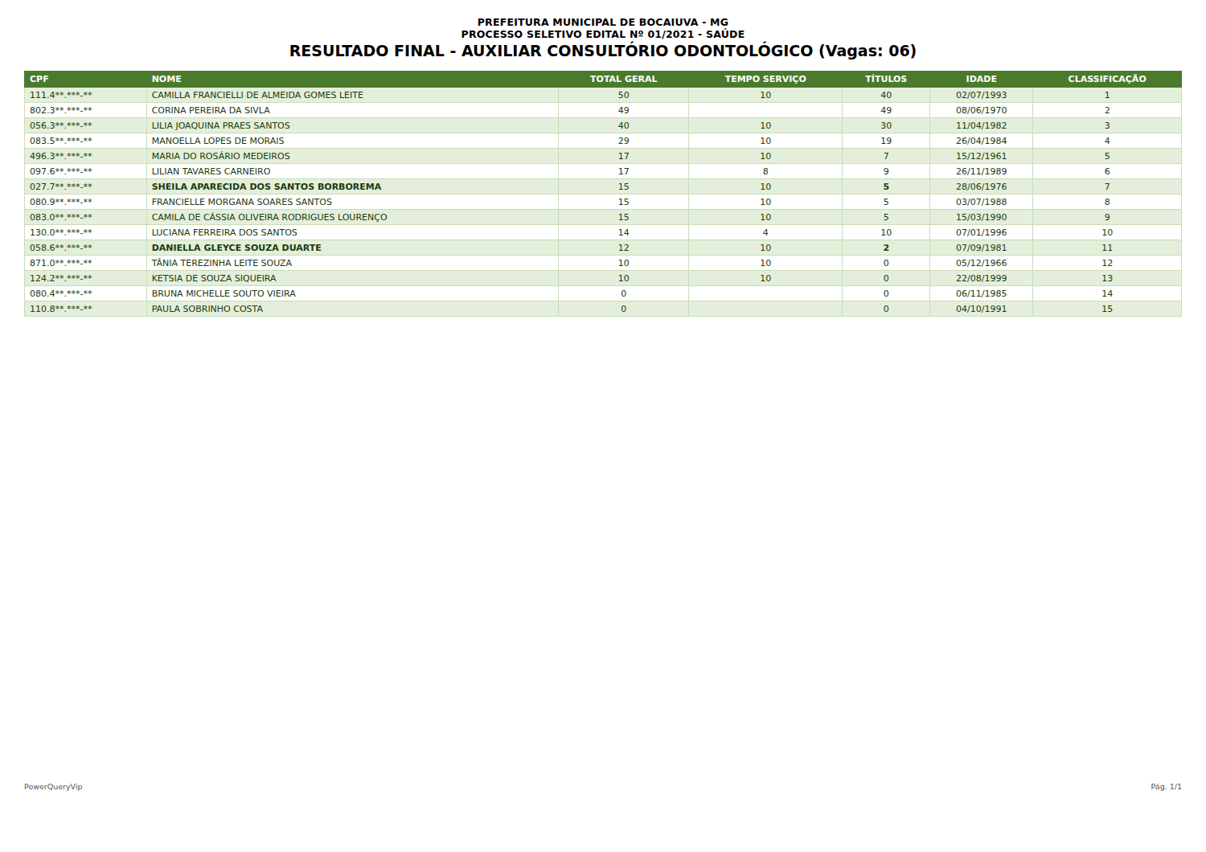PREFEITURA MUNICIPAL DE BOCAIUVA - MG
PROCESSO SELETIVO EDITAL Nº 01/2021 - SAÚDE
RESULTADO FINAL - AUXILIAR CONSULTÓRIO ODONTOLÓGICO (Vagas: 06)
| CPF | NOME | TOTAL GERAL | TEMPO SERVIÇO | TÍTULOS | IDADE | CLASSIFICAÇÃO |
| --- | --- | --- | --- | --- | --- | --- |
| 111.4**.***-** | CAMILLA FRANCIELLI DE ALMEIDA GOMES LEITE | 50 | 10 | 40 | 02/07/1993 | 1 |
| 802.3**.***-** | CORINA PEREIRA DA SIVLA | 49 | | 49 | 08/06/1970 | 2 |
| 056.3**.***-** | LILIA JOAQUINA PRAES SANTOS | 40 | 10 | 30 | 11/04/1982 | 3 |
| 083.5**.***-** | MANOELLA LOPES DE MORAIS | 29 | 10 | 19 | 26/04/1984 | 4 |
| 496.3**.***-** | MARIA DO ROSÁRIO MEDEIROS | 17 | 10 | 7 | 15/12/1961 | 5 |
| 097.6**.***-** | LILIAN TAVARES CARNEIRO | 17 | 8 | 9 | 26/11/1989 | 6 |
| 027.7**.***-** | SHEILA APARECIDA DOS SANTOS BORBOREMA | 15 | 10 | 5 | 28/06/1976 | 7 |
| 080.9**.***-** | FRANCIELLE MORGANA SOARES SANTOS | 15 | 10 | 5 | 03/07/1988 | 8 |
| 083.0**.***-** | CAMILA DE CÁSSIA OLIVEIRA RODRIGUES LOURENÇO | 15 | 10 | 5 | 15/03/1990 | 9 |
| 130.0**.***-** | LUCIANA FERREIRA DOS SANTOS | 14 | 4 | 10 | 07/01/1996 | 10 |
| 058.6**.***-** | DANIELLA GLEYCE SOUZA DUARTE | 12 | 10 | 2 | 07/09/1981 | 11 |
| 871.0**.***-** | TÂNIA TEREZINHA LEITE SOUZA | 10 | 10 | 0 | 05/12/1966 | 12 |
| 124.2**.***-** | KETSIA DE SOUZA SIQUEIRA | 10 | 10 | 0 | 22/08/1999 | 13 |
| 080.4**.***-** | BRUNA MICHELLE SOUTO VIEIRA | 0 | | 0 | 06/11/1985 | 14 |
| 110.8**.***-** | PAULA SOBRINHO COSTA | 0 | | 0 | 04/10/1991 | 15 |
PowerQueryVip Pág. 1/1